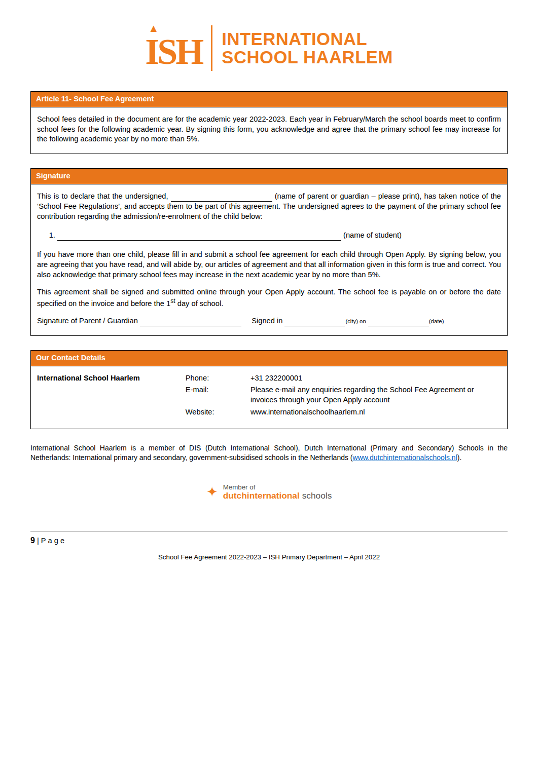▲ISH
INTERNATIONAL
SCHOOL HAARLEM
Article 11- School Fee Agreement
School fees detailed in the document are for the academic year 2022-2023. Each year in February/March the school boards meet to confirm school fees for the following academic year. By signing this form, you acknowledge and agree that the primary school fee may increase for the following academic year by no more than 5%.
Signature
This is to declare that the undersigned, (name of parent or guardian – please print), has taken notice of the ‘School Fee Regulations’, and accepts them to be part of this agreement. The undersigned agrees to the payment of the primary school fee contribution regarding the admission/re-enrolment of the child below:
(name of student)
If you have more than one child, please fill in and submit a school fee agreement for each child through Open Apply. By signing below, you are agreeing that you have read, and will abide by, our articles of agreement and that all information given in this form is true and correct. You also acknowledge that primary school fees may increase in the next academic year by no more than 5%.
This agreement shall be signed and submitted online through your Open Apply account. The school fee is payable on or before the date specified on the invoice and before the 1st day of school.
Signature of Parent / Guardian Signed in (city) on (date)
Our Contact Details
| International School Haarlem | Phone: | +31 232200001 |
| | E-mail: | Please e-mail any enquiries regarding the School Fee Agreement or invoices through your Open Apply account |
| | Website: | www.internationalschoolhaarlem.nl |
International School Haarlem is a member of DIS (Dutch International School), Dutch International (Primary and Secondary) Schools in the Netherlands: International primary and secondary, government-subsidised schools in the Netherlands (www.dutchinternationalschools.nl).
✦ Member of
dutchinternational schools
9 | P a g e
School Fee Agreement 2022-2023 – ISH Primary Department – April 2022